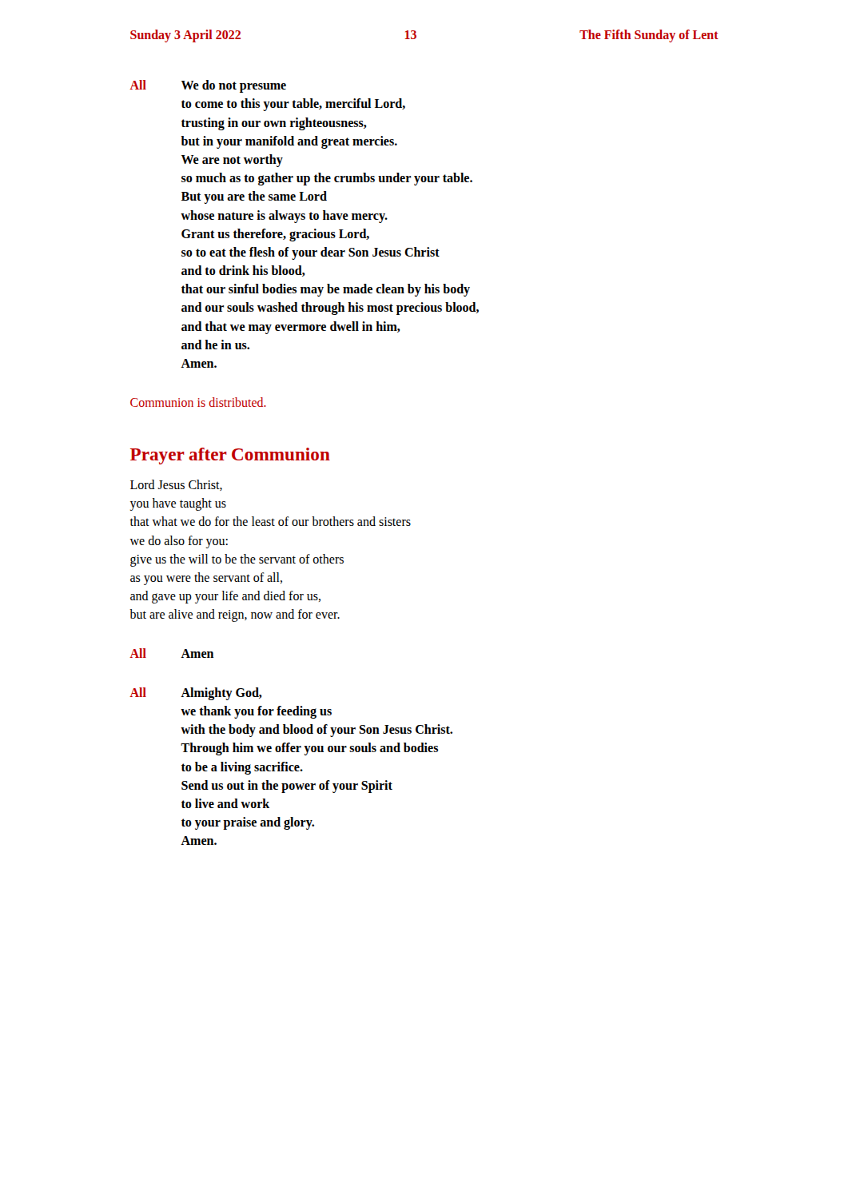Sunday 3 April 2022 13 The Fifth Sunday of Lent
All
We do not presume
to come to this your table, merciful Lord,
trusting in our own righteousness,
but in your manifold and great mercies.
We are not worthy
so much as to gather up the crumbs under your table.
But you are the same Lord
whose nature is always to have mercy.
Grant us therefore, gracious Lord,
so to eat the flesh of your dear Son Jesus Christ
and to drink his blood,
that our sinful bodies may be made clean by his body
and our souls washed through his most precious blood,
and that we may evermore dwell in him,
and he in us.
Amen.
Communion is distributed.
Prayer after Communion
Lord Jesus Christ,
you have taught us
that what we do for the least of our brothers and sisters
we do also for you:
give us the will to be the servant of others
as you were the servant of all,
and gave up your life and died for us,
but are alive and reign, now and for ever.
All
Amen
All
Almighty God,
we thank you for feeding us
with the body and blood of your Son Jesus Christ.
Through him we offer you our souls and bodies
to be a living sacrifice.
Send us out in the power of your Spirit
to live and work
to your praise and glory.
Amen.